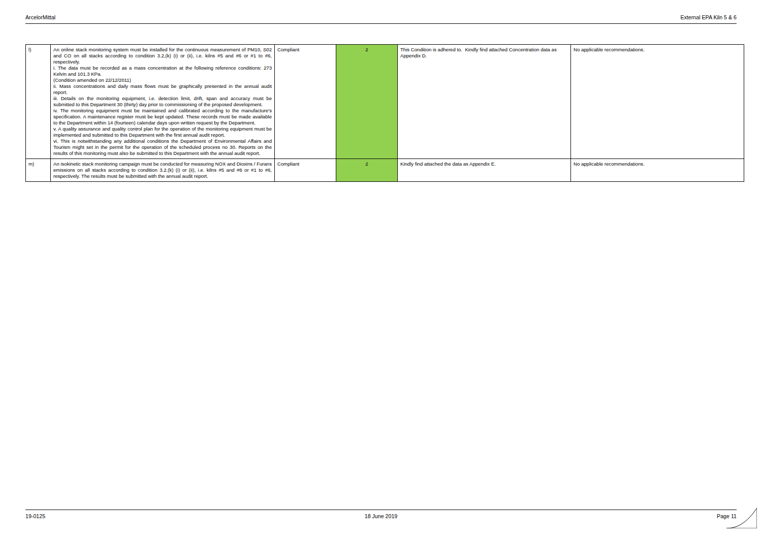ArcelorMittal
External EPA Kiln 5 & 6
| l) | An online stack monitoring system must be installed for the continuous measurement of PM10, S02 and CO on all stacks according to condition 3.2,(k) (i) or (ii), i.e. kilns #5 and #6 or #1 to #6, respectively. i. The data must be recorded as a mass concentration at the following reference conditions: 273 Kelvin and 101.3 KPa. (Condition amended on 22/12/2011) ii. Mass concentrations and daily mass flows must be graphically presented in the annual audit report. iii. Details on the monitoring equipment, i.e. detection limit, drift, span and accuracy must be submitted to this Department 30 (thirty) day prior to commissioning of the proposed development. iv. The monitoring equipment must be maintained and calibrated according to the manufacture's specification. A maintenance register must be kept updated. These records must be made available to the Department within 14 (fourteen) calendar days upon written request by the Department. v. A quality assurance and quality control plan for the operation of the monitoring equipment must be implemented and submitted to this Department with the first annual audit report. vi. This is notwithstanding any additional conditions the Department of Environmental Affairs and Tourism might set in the permit for the operation of the scheduled process no 30. Reports on the results of this monitoring must also be submitted to this Department with the annual audit report. | Compliant | 2 | This Condition is adhered to. Kindly find attached Concentration data as Appendix D. | No applicable recommendations. |
| m) | An isokinetic stack monitoring campaign must be conducted for measuring NOX and Dioxins / Furans emissions on all stacks according to condition 3.2.(k) (i) or (ii), i.e. kilns #5 and #6 or #1 to #6, respectively. The results must be submitted with the annual audit report. | Compliant | 2 | Kindly find attached the data as Appendix E. | No applicable recommendations. |
19-0125
18 June 2019
Page 11